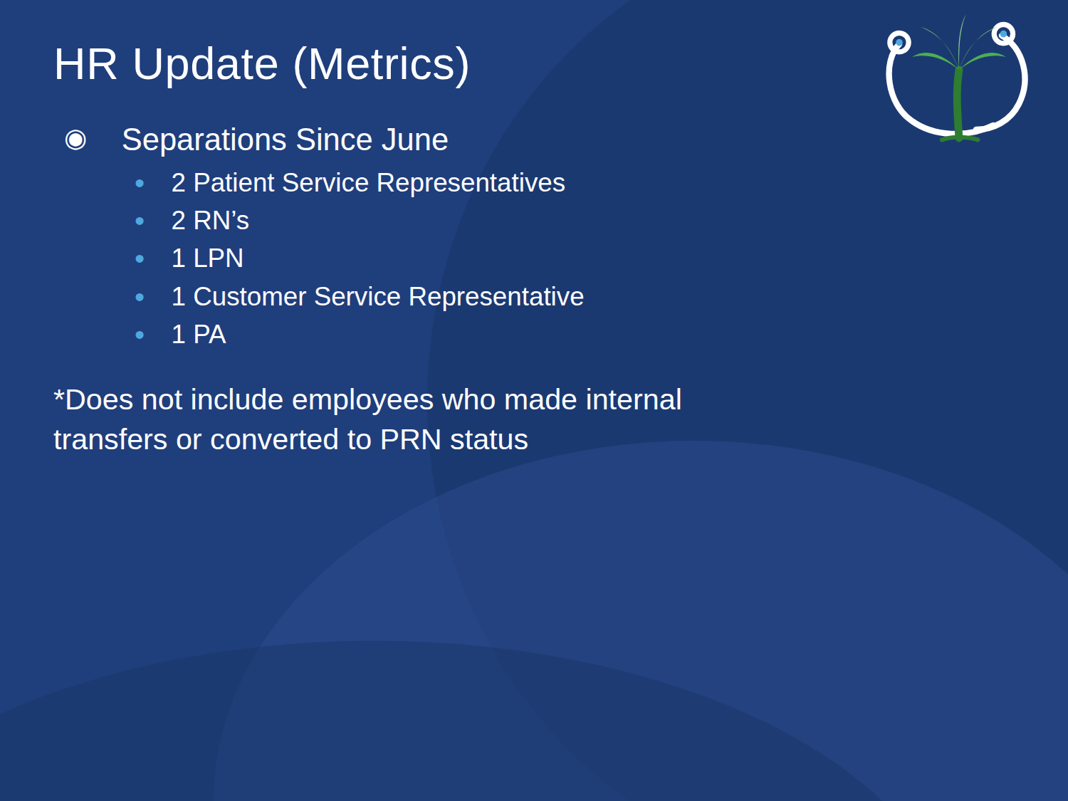HR Update (Metrics)
Separations Since June
2 Patient Service Representatives
2 RN’s
1 LPN
1 Customer Service Representative
1 PA
*Does not include employees who made internal transfers or converted to PRN status